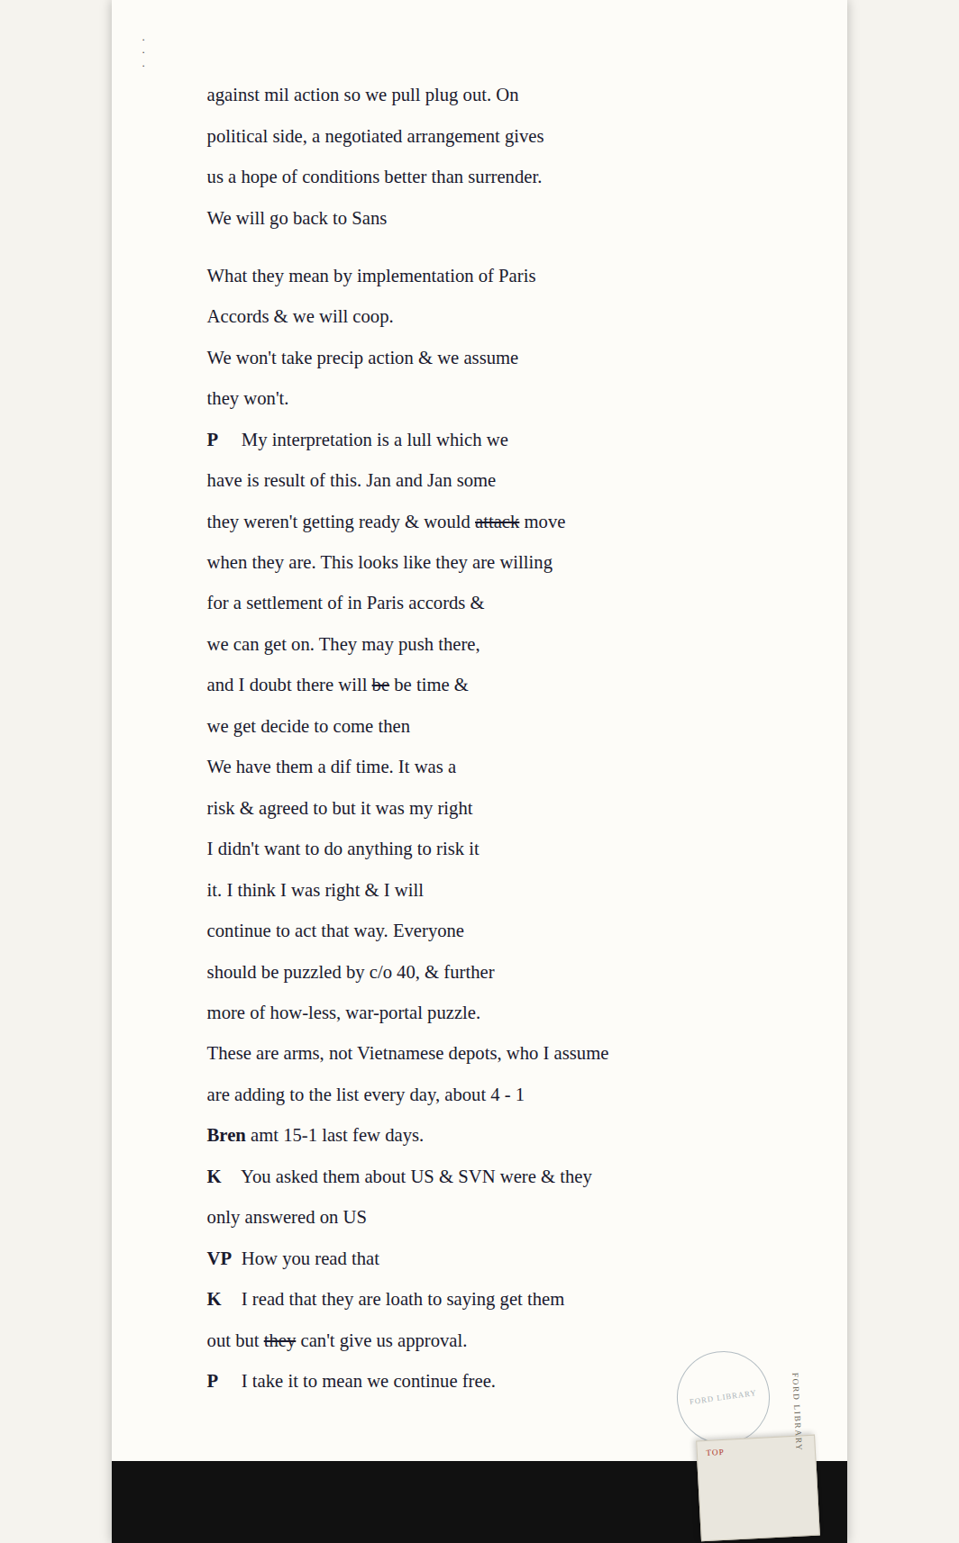.
.
.
against mil action so we pull plug out. On
political side, a negotiated arrangement gives
us a hope of conditions better than surrender.
We will go back to Sans
What they mean by implementation of Paris
Accords & we will coop.
We won't take precip action & we assume
they won't.
P My interpretation is a lull which we
have is result of this. Jan and Jan some
they weren't getting ready & would attack move
when they are. This looks like they are willing
for a settlement of in Paris accords &
we can get on. They may push there,
and I doubt there will be be time &
we get decide to come then
We have them a dif time. It was a
risk & agreed to but it was my right
I didn't want to do anything to risk it
it. I think I was right & I will
continue to act that way. Everyone
should be puzzled by c/o 40, & further
more of how-less, war-portal puzzle.
These are arms, not Vietnamese depots, who I assume
are adding to the list every day, about 4 - 1
Bren amt 15-1 last few days.
K You asked them about US & SVN were & they
only answered on US
VP How you read that
K I read that they are loath to saying get them
out but they can't give us approval.
P I take it to mean we continue free.
FORD LIBRARY
TOP
FORD LIBRARY